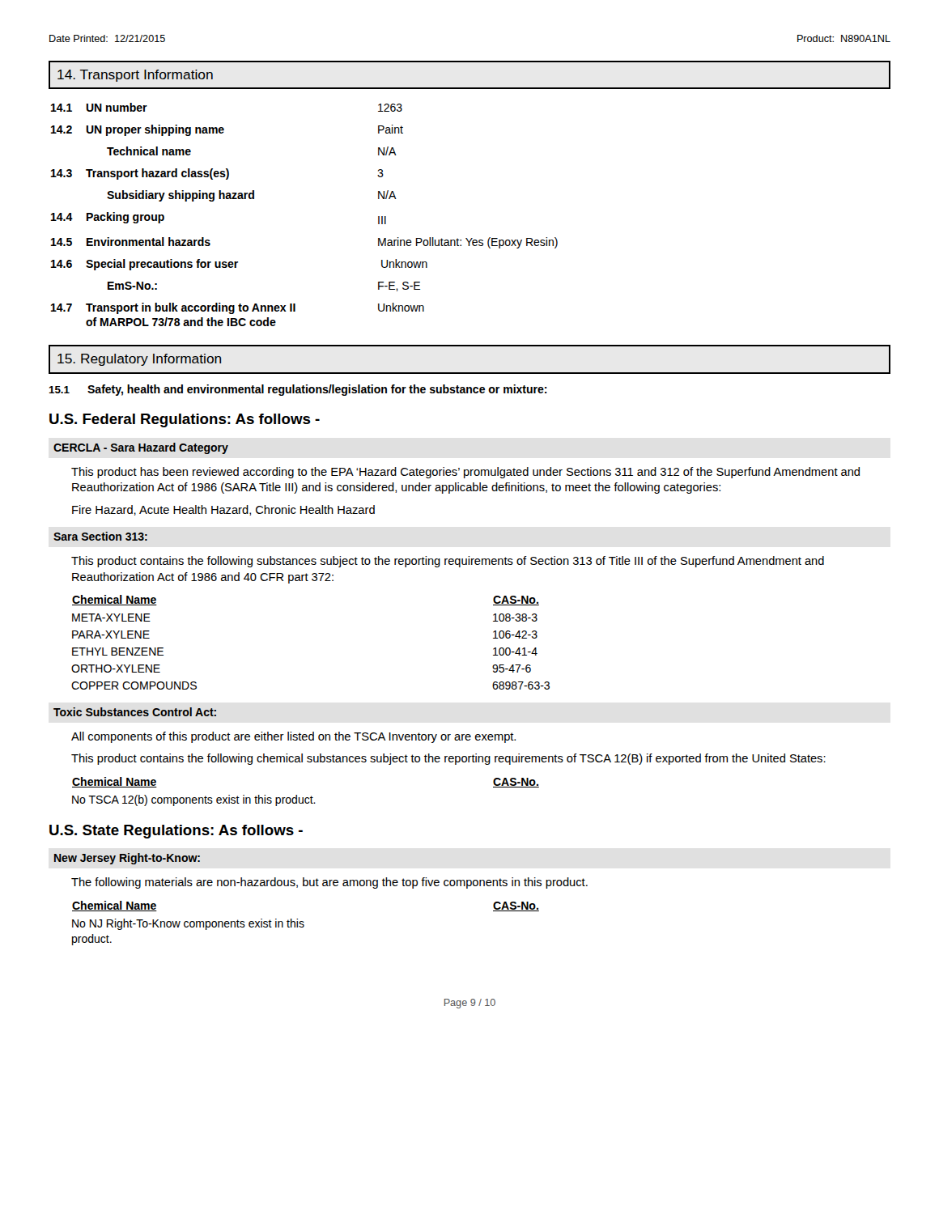Date Printed: 12/21/2015
Product: N890A1NL
14. Transport Information
| 14.1 | UN number | 1263 |
| 14.2 | UN proper shipping name | Paint |
| | Technical name | N/A |
| 14.3 | Transport hazard class(es) | 3 |
| | Subsidiary shipping hazard | N/A |
| 14.4 | Packing group | III |
| 14.5 | Environmental hazards | Marine Pollutant: Yes (Epoxy Resin) |
| 14.6 | Special precautions for user | Unknown |
| | EmS-No.: | F-E, S-E |
| 14.7 | Transport in bulk according to Annex II of MARPOL 73/78 and the IBC code | Unknown |
15. Regulatory Information
15.1 Safety, health and environmental regulations/legislation for the substance or mixture:
U.S. Federal Regulations: As follows -
CERCLA - Sara Hazard Category
This product has been reviewed according to the EPA ‘Hazard Categories’ promulgated under Sections 311 and 312 of the Superfund Amendment and Reauthorization Act of 1986 (SARA Title III) and is considered, under applicable definitions, to meet the following categories:
Fire Hazard, Acute Health Hazard, Chronic Health Hazard
Sara Section 313:
This product contains the following substances subject to the reporting requirements of Section 313 of Title III of the Superfund Amendment and Reauthorization Act of 1986 and 40 CFR part 372:
| Chemical Name | CAS-No. |
| --- | --- |
| META-XYLENE | 108-38-3 |
| PARA-XYLENE | 106-42-3 |
| ETHYL BENZENE | 100-41-4 |
| ORTHO-XYLENE | 95-47-6 |
| COPPER COMPOUNDS | 68987-63-3 |
Toxic Substances Control Act:
All components of this product are either listed on the TSCA Inventory or are exempt.
This product contains the following chemical substances subject to the reporting requirements of TSCA 12(B) if exported from the United States:
| Chemical Name | CAS-No. |
| --- | --- |
| No TSCA 12(b) components exist in this product. |
U.S. State Regulations: As follows -
New Jersey Right-to-Know:
The following materials are non-hazardous, but are among the top five components in this product.
| Chemical Name | CAS-No. |
| --- | --- |
| No NJ Right-To-Know components exist in this product. | |
Page 9 / 10